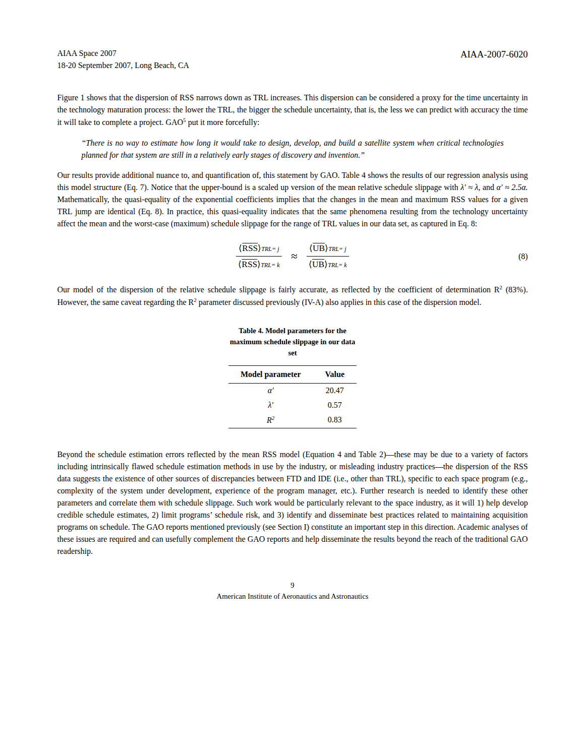AIAA Space 2007
18-20 September 2007, Long Beach, CA
AIAA-2007-6020
Figure 1 shows that the dispersion of RSS narrows down as TRL increases. This dispersion can be considered a proxy for the time uncertainty in the technology maturation process: the lower the TRL, the bigger the schedule uncertainty, that is, the less we can predict with accuracy the time it will take to complete a project. GAO5 put it more forcefully:
“There is no way to estimate how long it would take to design, develop, and build a satellite system when critical technologies planned for that system are still in a relatively early stages of discovery and invention.”
Our results provide additional nuance to, and quantification of, this statement by GAO. Table 4 shows the results of our regression analysis using this model structure (Eq. 7). Notice that the upper-bound is a scaled up version of the mean relative schedule slippage with λ′ ≈ λ, and α′ ≈ 2.5α. Mathematically, the quasi-equality of the exponential coefficients implies that the changes in the mean and maximum RSS values for a given TRL jump are identical (Eq. 8). In practice, this quasi-equality indicates that the same phenomena resulting from the technology uncertainty affect the mean and the worst-case (maximum) schedule slippage for the range of TRL values in our data set, as captured in Eq. 8:
⟨RSS⟩TRL= j ⟨RSS⟩TRL= k ≈ ⟨UB⟩TRL= j ⟨UB⟩TRL= k
(8)
Our model of the dispersion of the relative schedule slippage is fairly accurate, as reflected by the coefficient of determination R2 (83%). However, the same caveat regarding the R2 parameter discussed previously (IV-A) also applies in this case of the dispersion model.
Table 4. Model parameters for the maximum schedule slippage in our data set
| Model parameter | Value |
| --- | --- |
| α′ | 20.47 |
| λ′ | 0.57 |
| R 2 | 0.83 |
Beyond the schedule estimation errors reflected by the mean RSS model (Equation 4 and Table 2)—these may be due to a variety of factors including intrinsically flawed schedule estimation methods in use by the industry, or misleading industry practices—the dispersion of the RSS data suggests the existence of other sources of discrepancies between FTD and IDE (i.e., other than TRL), specific to each space program (e.g., complexity of the system under development, experience of the program manager, etc.). Further research is needed to identify these other parameters and correlate them with schedule slippage. Such work would be particularly relevant to the space industry, as it will 1) help develop credible schedule estimates, 2) limit programs’ schedule risk, and 3) identify and disseminate best practices related to maintaining acquisition programs on schedule. The GAO reports mentioned previously (see Section I) constitute an important step in this direction. Academic analyses of these issues are required and can usefully complement the GAO reports and help disseminate the results beyond the reach of the traditional GAO readership.
9
American Institute of Aeronautics and Astronautics